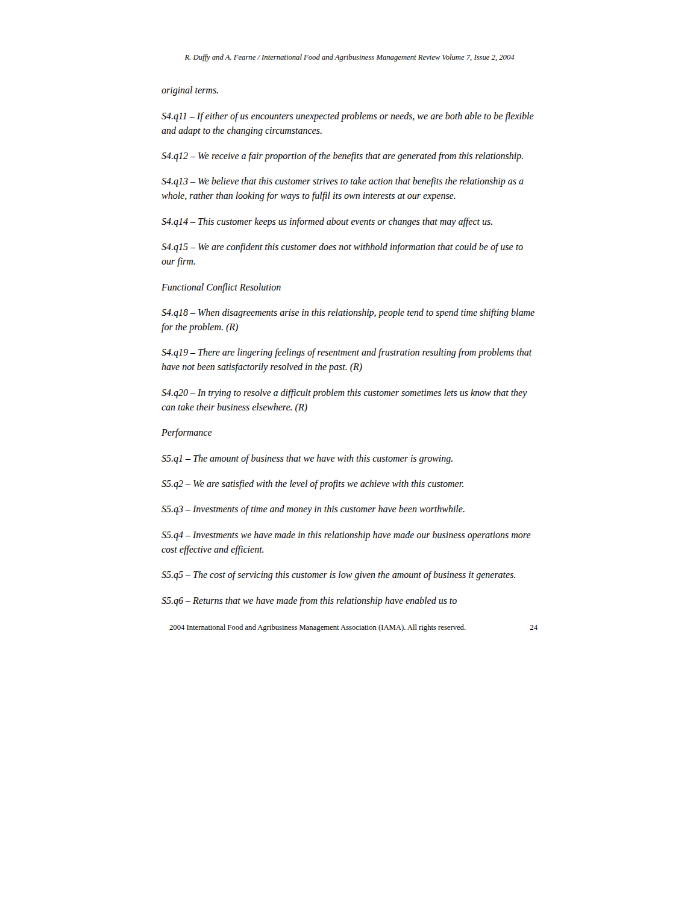R. Duffy and A. Fearne / International Food and Agribusiness Management Review Volume 7, Issue 2, 2004
original terms.
S4.q11 – If either of us encounters unexpected problems or needs, we are both able to be flexible and adapt to the changing circumstances.
S4.q12 – We receive a fair proportion of the benefits that are generated from this relationship.
S4.q13 – We believe that this customer strives to take action that benefits the relationship as a whole, rather than looking for ways to fulfil its own interests at our expense.
S4.q14 – This customer keeps us informed about events or changes that may affect us.
S4.q15 – We are confident this customer does not withhold information that could be of use to our firm.
Functional Conflict Resolution
S4.q18 – When disagreements arise in this relationship, people tend to spend time shifting blame for the problem. (R)
S4.q19 – There are lingering feelings of resentment and frustration resulting from problems that have not been satisfactorily resolved in the past. (R)
S4.q20 – In trying to resolve a difficult problem this customer sometimes lets us know that they can take their business elsewhere. (R)
Performance
S5.q1 – The amount of business that we have with this customer is growing.
S5.q2 – We are satisfied with the level of profits we achieve with this customer.
S5.q3 – Investments of time and money in this customer have been worthwhile.
S5.q4 – Investments we have made in this relationship have made our business operations more cost effective and efficient.
S5.q5 – The cost of servicing this customer is low given the amount of business it generates.
S5.q6 – Returns that we have made from this relationship have enabled us to
 2004 International Food and Agribusiness Management Association (IAMA). All rights reserved. 24